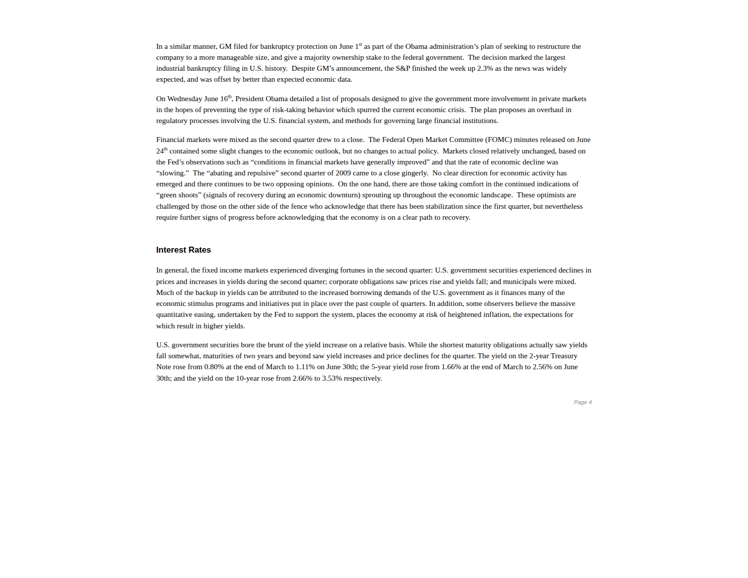In a similar manner, GM filed for bankruptcy protection on June 1st as part of the Obama administration’s plan of seeking to restructure the company to a more manageable size, and give a majority ownership stake to the federal government. The decision marked the largest industrial bankruptcy filing in U.S. history. Despite GM’s announcement, the S&P finished the week up 2.3% as the news was widely expected, and was offset by better than expected economic data.
On Wednesday June 16th, President Obama detailed a list of proposals designed to give the government more involvement in private markets in the hopes of preventing the type of risk-taking behavior which spurred the current economic crisis. The plan proposes an overhaul in regulatory processes involving the U.S. financial system, and methods for governing large financial institutions.
Financial markets were mixed as the second quarter drew to a close. The Federal Open Market Committee (FOMC) minutes released on June 24th contained some slight changes to the economic outlook, but no changes to actual policy. Markets closed relatively unchanged, based on the Fed’s observations such as “conditions in financial markets have generally improved” and that the rate of economic decline was “slowing.” The “abating and repulsive” second quarter of 2009 came to a close gingerly. No clear direction for economic activity has emerged and there continues to be two opposing opinions. On the one hand, there are those taking comfort in the continued indications of “green shoots” (signals of recovery during an economic downturn) sprouting up throughout the economic landscape. These optimists are challenged by those on the other side of the fence who acknowledge that there has been stabilization since the first quarter, but nevertheless require further signs of progress before acknowledging that the economy is on a clear path to recovery.
Interest Rates
In general, the fixed income markets experienced diverging fortunes in the second quarter: U.S. government securities experienced declines in prices and increases in yields during the second quarter; corporate obligations saw prices rise and yields fall; and municipals were mixed. Much of the backup in yields can be attributed to the increased borrowing demands of the U.S. government as it finances many of the economic stimulus programs and initiatives put in place over the past couple of quarters. In addition, some observers believe the massive quantitative easing, undertaken by the Fed to support the system, places the economy at risk of heightened inflation, the expectations for which result in higher yields.
U.S. government securities bore the brunt of the yield increase on a relative basis. While the shortest maturity obligations actually saw yields fall somewhat, maturities of two years and beyond saw yield increases and price declines for the quarter. The yield on the 2-year Treasury Note rose from 0.80% at the end of March to 1.11% on June 30th; the 5-year yield rose from 1.66% at the end of March to 2.56% on June 30th; and the yield on the 10-year rose from 2.66% to 3.53% respectively.
Page 4